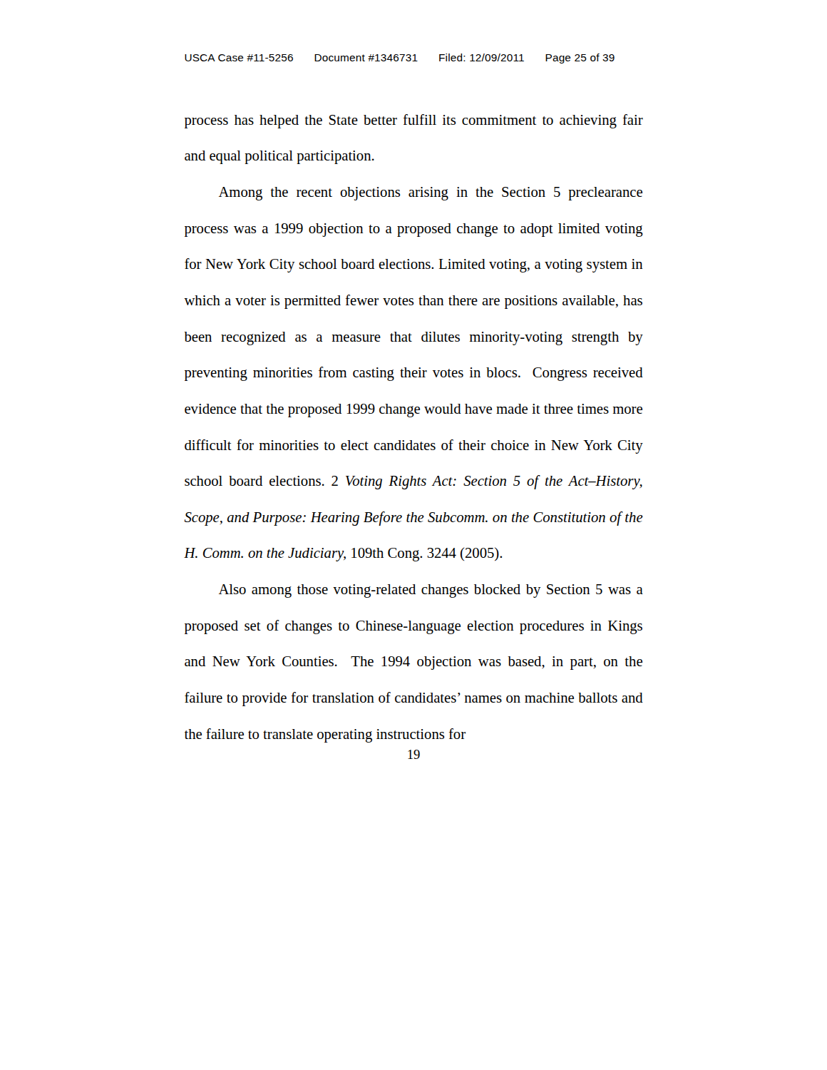USCA Case #11-5256 Document #1346731 Filed: 12/09/2011 Page 25 of 39
process has helped the State better fulfill its commitment to achieving fair and equal political participation.
Among the recent objections arising in the Section 5 preclearance process was a 1999 objection to a proposed change to adopt limited voting for New York City school board elections. Limited voting, a voting system in which a voter is permitted fewer votes than there are positions available, has been recognized as a measure that dilutes minority-voting strength by preventing minorities from casting their votes in blocs. Congress received evidence that the proposed 1999 change would have made it three times more difficult for minorities to elect candidates of their choice in New York City school board elections. 2 Voting Rights Act: Section 5 of the Act–History, Scope, and Purpose: Hearing Before the Subcomm. on the Constitution of the H. Comm. on the Judiciary, 109th Cong. 3244 (2005).
Also among those voting-related changes blocked by Section 5 was a proposed set of changes to Chinese-language election procedures in Kings and New York Counties. The 1994 objection was based, in part, on the failure to provide for translation of candidates’ names on machine ballots and the failure to translate operating instructions for
19